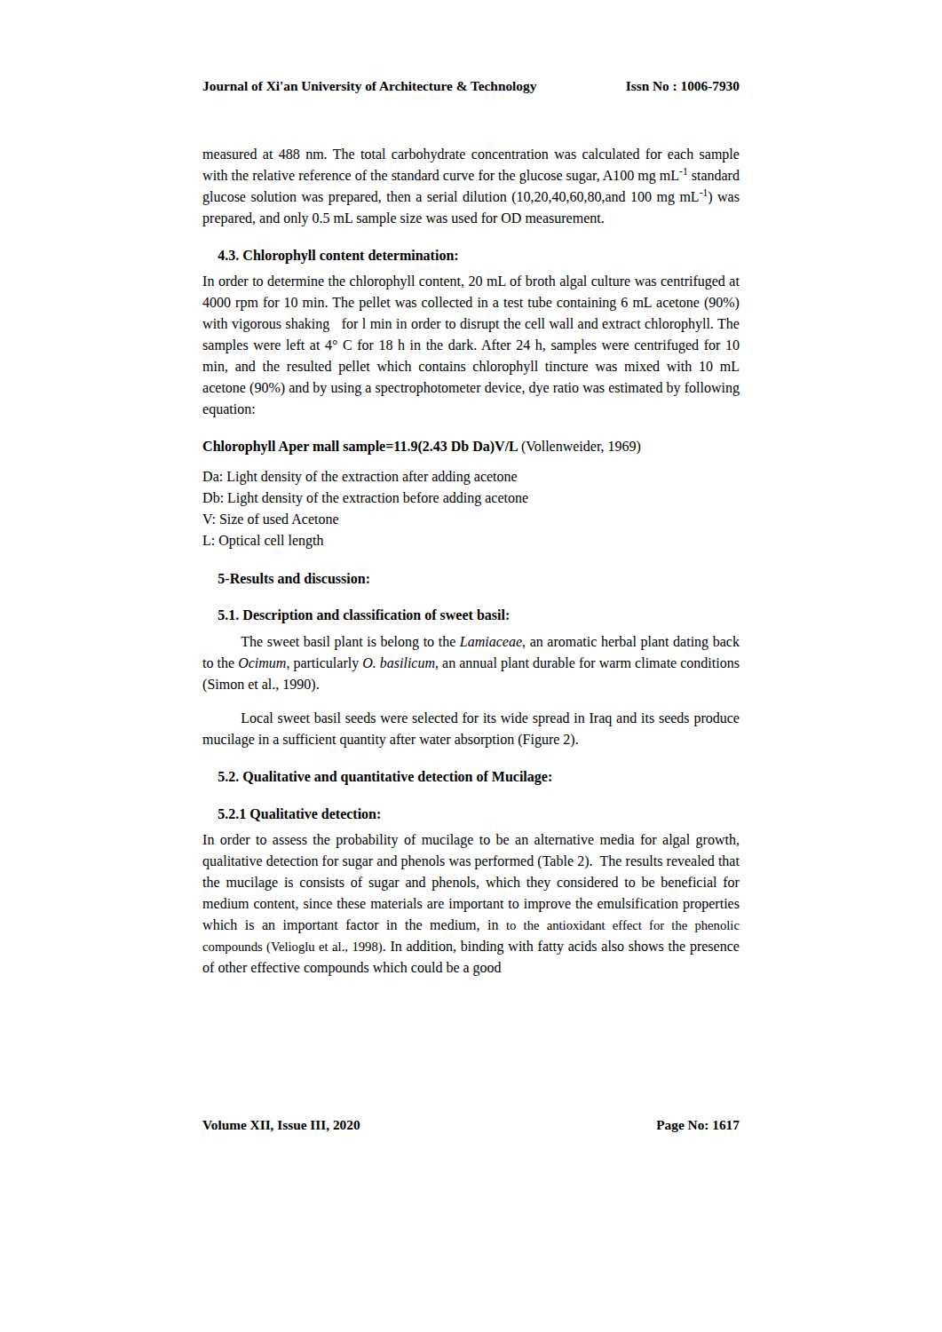Journal of Xi'an University of Architecture & Technology
Issn No : 1006-7930
measured at 488 nm. The total carbohydrate concentration was calculated for each sample with the relative reference of the standard curve for the glucose sugar, A100 mg mL-1 standard glucose solution was prepared, then a serial dilution (10,20,40,60,80,and 100 mg mL-1) was prepared, and only 0.5 mL sample size was used for OD measurement.
4.3. Chlorophyll content determination:
In order to determine the chlorophyll content, 20 mL of broth algal culture was centrifuged at 4000 rpm for 10 min. The pellet was collected in a test tube containing 6 mL acetone (90%) with vigorous shaking for l min in order to disrupt the cell wall and extract chlorophyll. The samples were left at 4° C for 18 h in the dark. After 24 h, samples were centrifuged for 10 min, and the resulted pellet which contains chlorophyll tincture was mixed with 10 mL acetone (90%) and by using a spectrophotometer device, dye ratio was estimated by following equation:
Chlorophyll Aper mall sample=11.9(2.43 Db Da)V/L (Vollenweider, 1969)
Da: Light density of the extraction after adding acetone
Db: Light density of the extraction before adding acetone
V: Size of used Acetone
L: Optical cell length
5-Results and discussion:
5.1. Description and classification of sweet basil:
The sweet basil plant is belong to the Lamiaceae, an aromatic herbal plant dating back to the Ocimum, particularly O. basilicum, an annual plant durable for warm climate conditions (Simon et al., 1990).
Local sweet basil seeds were selected for its wide spread in Iraq and its seeds produce mucilage in a sufficient quantity after water absorption (Figure 2).
5.2. Qualitative and quantitative detection of Mucilage:
5.2.1 Qualitative detection:
In order to assess the probability of mucilage to be an alternative media for algal growth, qualitative detection for sugar and phenols was performed (Table 2). The results revealed that the mucilage is consists of sugar and phenols, which they considered to be beneficial for medium content, since these materials are important to improve the emulsification properties which is an important factor in the medium, in to the antioxidant effect for the phenolic compounds (Velioglu et al., 1998). In addition, binding with fatty acids also shows the presence of other effective compounds which could be a good
Volume XII, Issue III, 2020
Page No: 1617